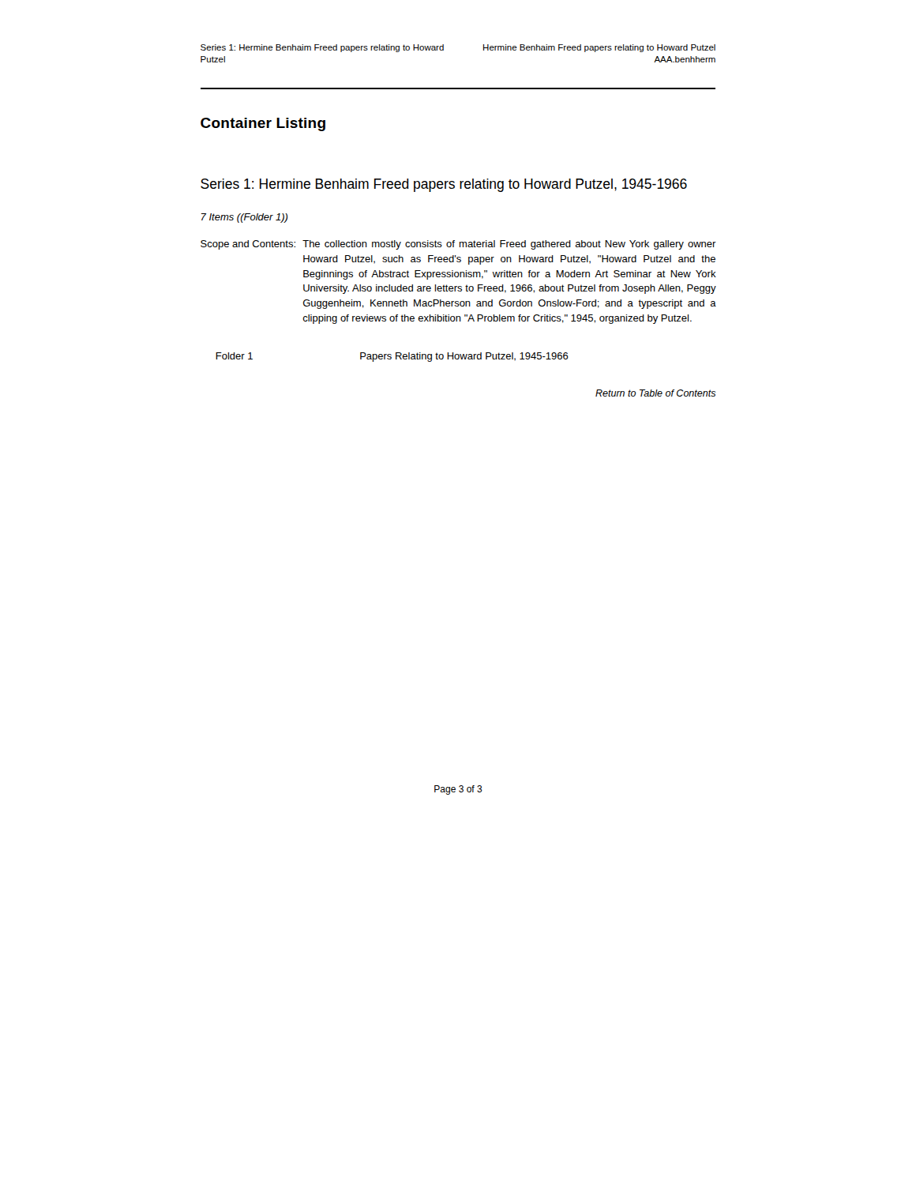Series 1: Hermine Benhaim Freed papers relating to Howard Putzel
Hermine Benhaim Freed papers relating to Howard Putzel
AAA.benhherm
Container Listing
Series 1: Hermine Benhaim Freed papers relating to Howard Putzel, 1945-1966
7 Items ((Folder 1))
Scope and Contents:
The collection mostly consists of material Freed gathered about New York gallery owner Howard Putzel, such as Freed's paper on Howard Putzel, "Howard Putzel and the Beginnings of Abstract Expressionism," written for a Modern Art Seminar at New York University. Also included are letters to Freed, 1966, about Putzel from Joseph Allen, Peggy Guggenheim, Kenneth MacPherson and Gordon Onslow-Ford; and a typescript and a clipping of reviews of the exhibition "A Problem for Critics," 1945, organized by Putzel.
Folder 1
Papers Relating to Howard Putzel, 1945-1966
Return to Table of Contents
Page 3 of 3